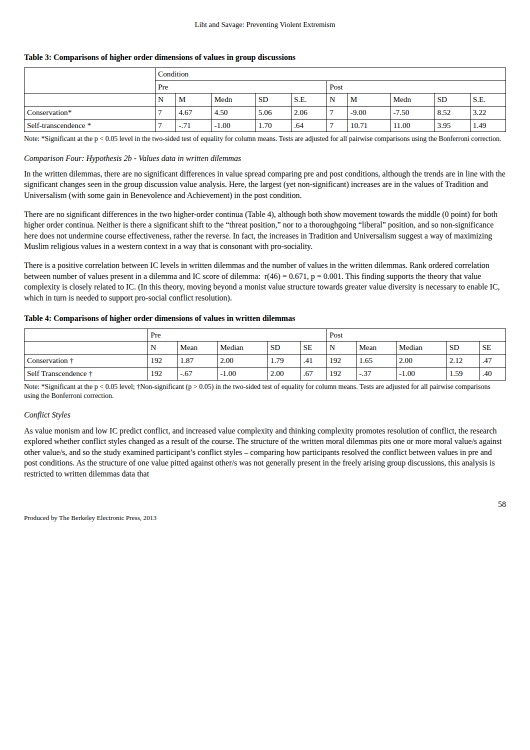Liht and Savage: Preventing Violent Extremism
Table 3: Comparisons of higher order dimensions of values in group discussions
| | Condition |
| Pre | Post |
| | N | M | Medn | SD | S.E. | N | M | Medn | SD | S.E. |
| Conservation* | 7 | 4.67 | 4.50 | 5.06 | 2.06 | 7 | -9.00 | -7.50 | 8.52 | 3.22 |
| Self-transcendence * | 7 | -.71 | -1.00 | 1.70 | .64 | 7 | 10.71 | 11.00 | 3.95 | 1.49 |
Note: *Significant at the p < 0.05 level in the two-sided test of equality for column means. Tests are adjusted for all pairwise comparisons using the Bonferroni correction.
Comparison Four: Hypothesis 2b - Values data in written dilemmas
In the written dilemmas, there are no significant differences in value spread comparing pre and post conditions, although the trends are in line with the significant changes seen in the group discussion value analysis. Here, the largest (yet non-significant) increases are in the values of Tradition and Universalism (with some gain in Benevolence and Achievement) in the post condition.
There are no significant differences in the two higher-order continua (Table 4), although both show movement towards the middle (0 point) for both higher order continua. Neither is there a significant shift to the “threat position,” nor to a thoroughgoing “liberal” position, and so non-significance here does not undermine course effectiveness, rather the reverse. In fact, the increases in Tradition and Universalism suggest a way of maximizing Muslim religious values in a western context in a way that is consonant with pro-sociality.
There is a positive correlation between IC levels in written dilemmas and the number of values in the written dilemmas. Rank ordered correlation between number of values present in a dilemma and IC score of dilemma: r(46) = 0.671, p = 0.001. This finding supports the theory that value complexity is closely related to IC. (In this theory, moving beyond a monist value structure towards greater value diversity is necessary to enable IC, which in turn is needed to support pro-social conflict resolution).
Table 4: Comparisons of higher order dimensions of values in written dilemmas
| | Pre | Post |
| | N | Mean | Median | SD | SE | N | Mean | Median | SD | SE |
| Conservation † | 192 | 1.87 | 2.00 | 1.79 | .41 | 192 | 1.65 | 2.00 | 2.12 | .47 |
| Self Transcendence † | 192 | -.67 | -1.00 | 2.00 | .67 | 192 | -.37 | -1.00 | 1.59 | .40 |
Note: *Significant at the p < 0.05 level; †Non-significant (p > 0.05) in the two-sided test of equality for column means. Tests are adjusted for all pairwise comparisons using the Bonferroni correction.
Conflict Styles
As value monism and low IC predict conflict, and increased value complexity and thinking complexity promotes resolution of conflict, the research explored whether conflict styles changed as a result of the course. The structure of the written moral dilemmas pits one or more moral value/s against other value/s, and so the study examined participant’s conflict styles – comparing how participants resolved the conflict between values in pre and post conditions. As the structure of one value pitted against other/s was not generally present in the freely arising group discussions, this analysis is restricted to written dilemmas data that
58
Produced by The Berkeley Electronic Press, 2013